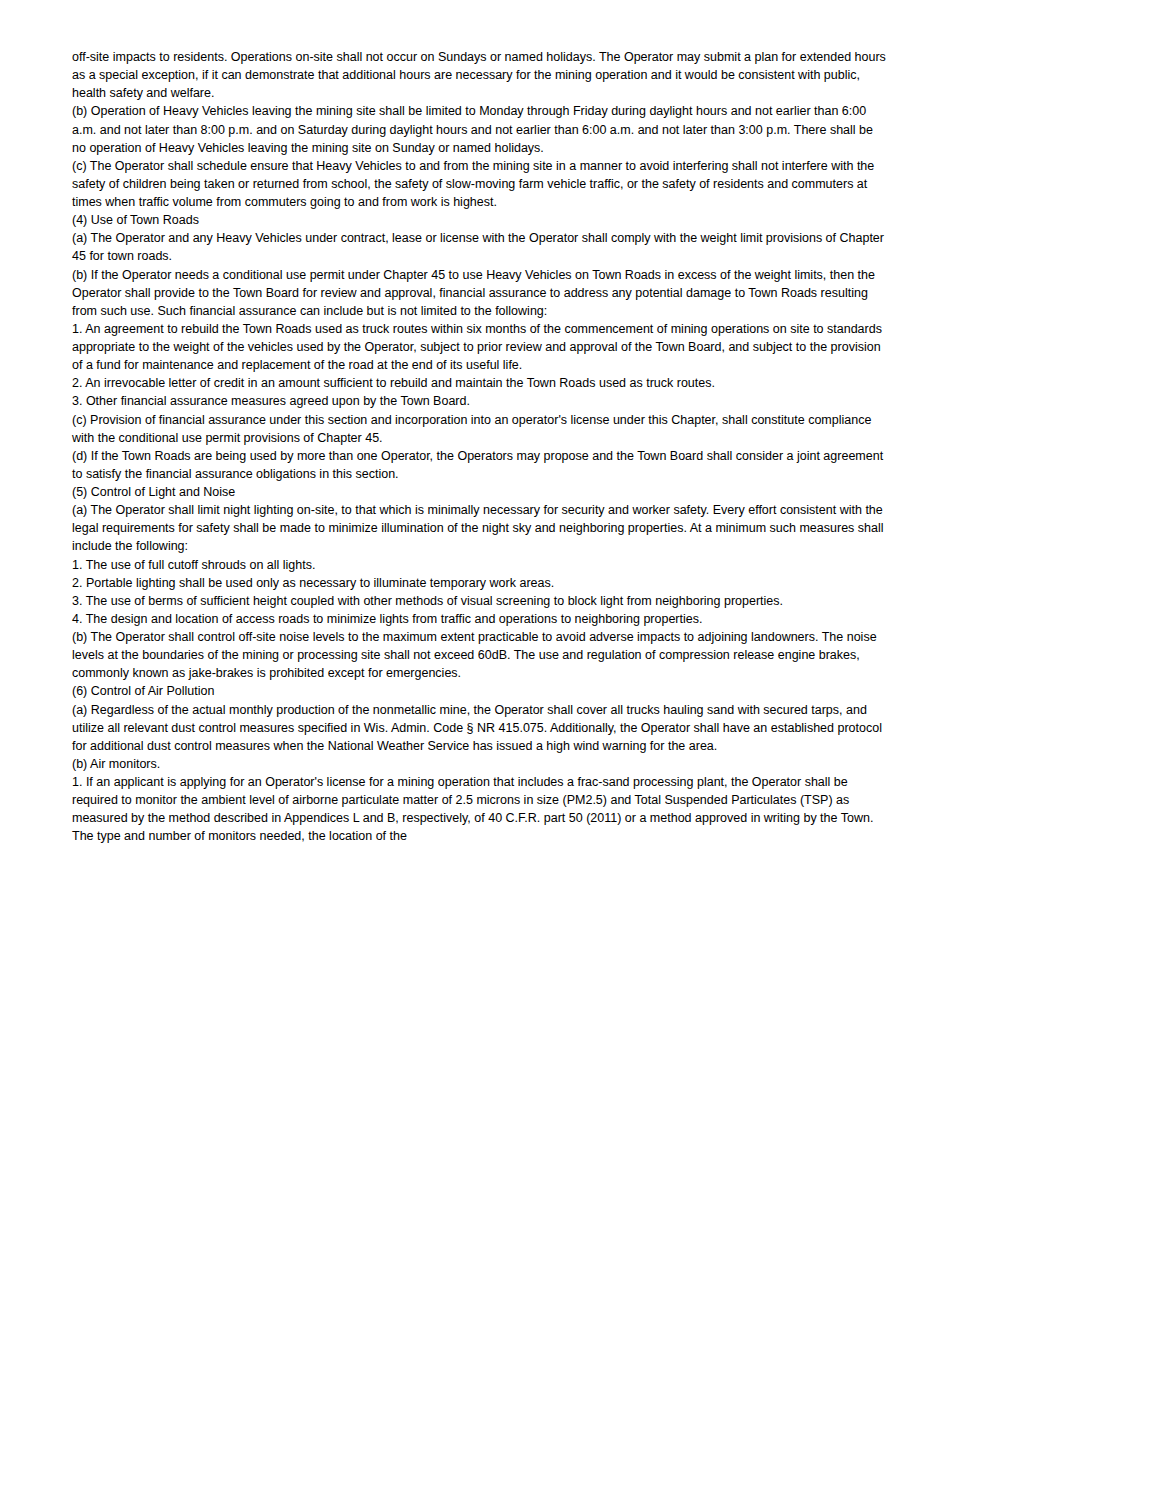off-site impacts to residents. Operations on-site shall not occur on Sundays or named holidays. The Operator may submit a plan for extended hours as a special exception, if it can demonstrate that additional hours are necessary for the mining operation and it would be consistent with public, health safety and welfare.
(b) Operation of Heavy Vehicles leaving the mining site shall be limited to Monday through Friday during daylight hours and not earlier than 6:00 a.m. and not later than 8:00 p.m. and on Saturday during daylight hours and not earlier than 6:00 a.m. and not later than 3:00 p.m. There shall be no operation of Heavy Vehicles leaving the mining site on Sunday or named holidays.
(c) The Operator shall schedule ensure that Heavy Vehicles to and from the mining site in a manner to avoid interfering shall not interfere with the safety of children being taken or returned from school, the safety of slow-moving farm vehicle traffic, or the safety of residents and commuters at times when traffic volume from commuters going to and from work is highest.
(4) Use of Town Roads
(a) The Operator and any Heavy Vehicles under contract, lease or license with the Operator shall comply with the weight limit provisions of Chapter 45 for town roads.
(b) If the Operator needs a conditional use permit under Chapter 45 to use Heavy Vehicles on Town Roads in excess of the weight limits, then the Operator shall provide to the Town Board for review and approval, financial assurance to address any potential damage to Town Roads resulting from such use. Such financial assurance can include but is not limited to the following:
1. An agreement to rebuild the Town Roads used as truck routes within six months of the commencement of mining operations on site to standards appropriate to the weight of the vehicles used by the Operator, subject to prior review and approval of the Town Board, and subject to the provision of a fund for maintenance and replacement of the road at the end of its useful life.
2. An irrevocable letter of credit in an amount sufficient to rebuild and maintain the Town Roads used as truck routes.
3. Other financial assurance measures agreed upon by the Town Board.
(c) Provision of financial assurance under this section and incorporation into an operator's license under this Chapter, shall constitute compliance with the conditional use permit provisions of Chapter 45.
(d) If the Town Roads are being used by more than one Operator, the Operators may propose and the Town Board shall consider a joint agreement to satisfy the financial assurance obligations in this section.
(5) Control of Light and Noise
(a) The Operator shall limit night lighting on-site, to that which is minimally necessary for security and worker safety. Every effort consistent with the legal requirements for safety shall be made to minimize illumination of the night sky and neighboring properties. At a minimum such measures shall include the following:
1. The use of full cutoff shrouds on all lights.
2. Portable lighting shall be used only as necessary to illuminate temporary work areas.
3. The use of berms of sufficient height coupled with other methods of visual screening to block light from neighboring properties.
4. The design and location of access roads to minimize lights from traffic and operations to neighboring properties.
(b) The Operator shall control off-site noise levels to the maximum extent practicable to avoid adverse impacts to adjoining landowners. The noise levels at the boundaries of the mining or processing site shall not exceed 60dB. The use and regulation of compression release engine brakes, commonly known as jake-brakes is prohibited except for emergencies.
(6) Control of Air Pollution
(a) Regardless of the actual monthly production of the nonmetallic mine, the Operator shall cover all trucks hauling sand with secured tarps, and utilize all relevant dust control measures specified in Wis. Admin. Code § NR 415.075. Additionally, the Operator shall have an established protocol for additional dust control measures when the National Weather Service has issued a high wind warning for the area.
(b) Air monitors.
1. If an applicant is applying for an Operator's license for a mining operation that includes a frac-sand processing plant, the Operator shall be required to monitor the ambient level of airborne particulate matter of 2.5 microns in size (PM2.5) and Total Suspended Particulates (TSP) as measured by the method described in Appendices L and B, respectively, of 40 C.F.R. part 50 (2011) or a method approved in writing by the Town. The type and number of monitors needed, the location of the